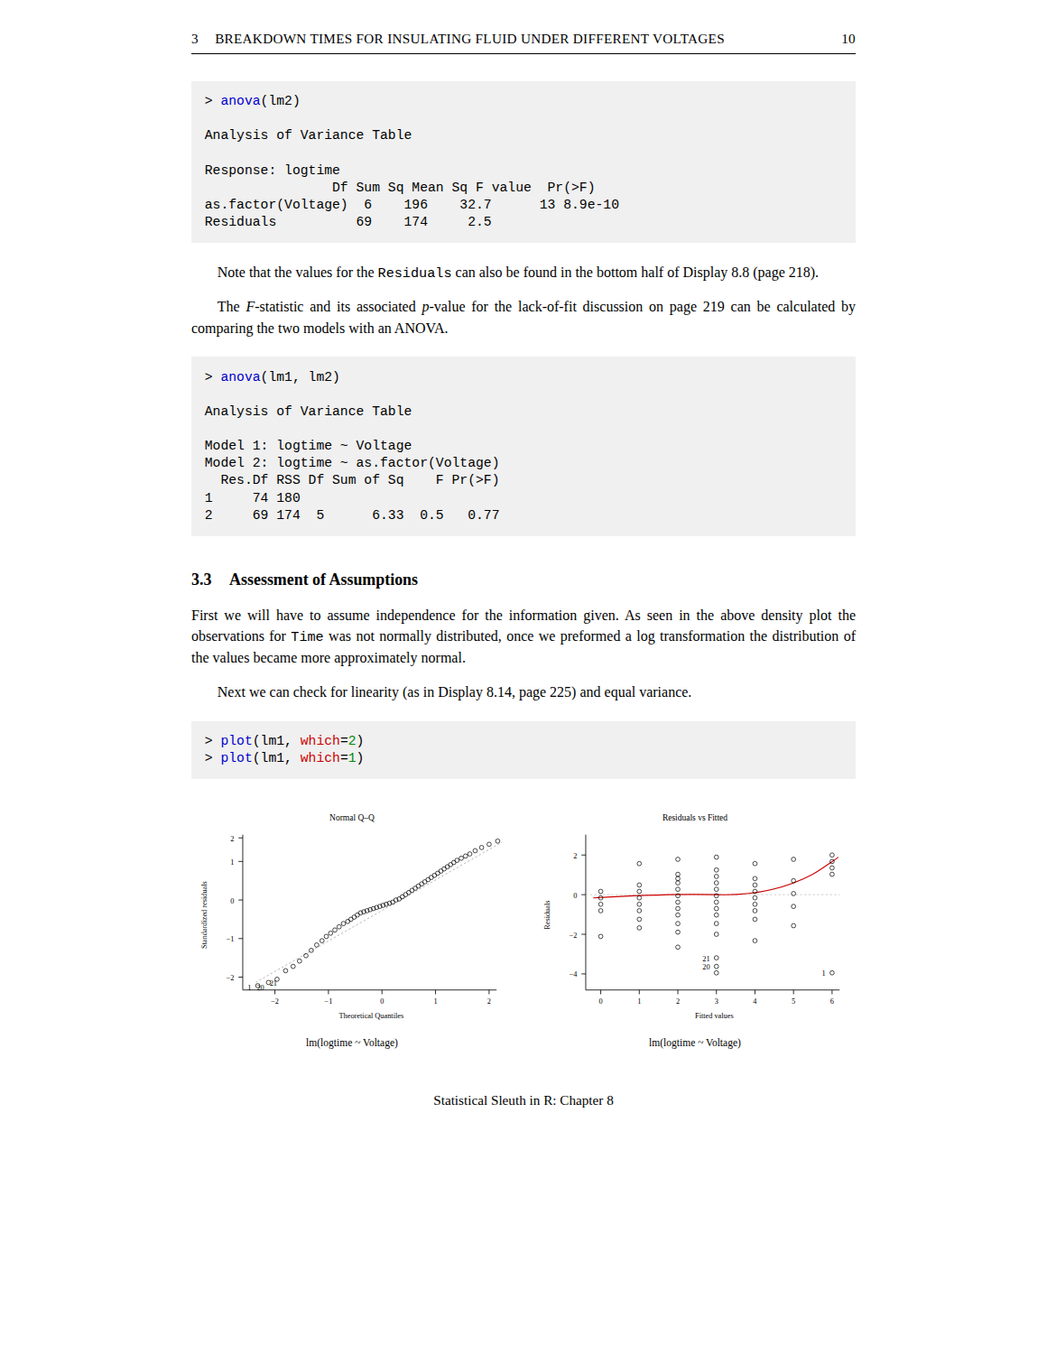3 BREAKDOWN TIMES FOR INSULATING FLUID UNDER DIFFERENT VOLTAGES 10
> anova(lm2)

Analysis of Variance Table

Response: logtime
                Df Sum Sq Mean Sq F value  Pr(>F)
as.factor(Voltage)  6    196    32.7      13 8.9e-10
Residuals          69    174     2.5
Note that the values for the Residuals can also be found in the bottom half of Display 8.8 (page 218).
The F-statistic and its associated p-value for the lack-of-fit discussion on page 219 can be calculated by comparing the two models with an ANOVA.
> anova(lm1, lm2)

Analysis of Variance Table

Model 1: logtime ~ Voltage
Model 2: logtime ~ as.factor(Voltage)
  Res.Df RSS Df Sum of Sq    F Pr(>F)
1     74 180
2     69 174  5      6.33  0.5   0.77
3.3 Assessment of Assumptions
First we will have to assume independence for the information given. As seen in the above density plot the observations for Time was not normally distributed, once we preformed a log transformation the distribution of the values became more approximately normal.
Next we can check for linearity (as in Display 8.14, page 225) and equal variance.
> plot(lm1, which=2)
> plot(lm1, which=1)
Normal Q–Q −2 −1 0 1 2 −2 −1 0 1 2 1 20 21 Standardized residuals Theoretical Quantiles
lm(logtime ~ Voltage)
Residuals vs Fitted −4 −2 0 2 0 1 2 3 4 5 6 1 21 20 Residuals Fitted values
lm(logtime ~ Voltage)
Statistical Sleuth in R: Chapter 8